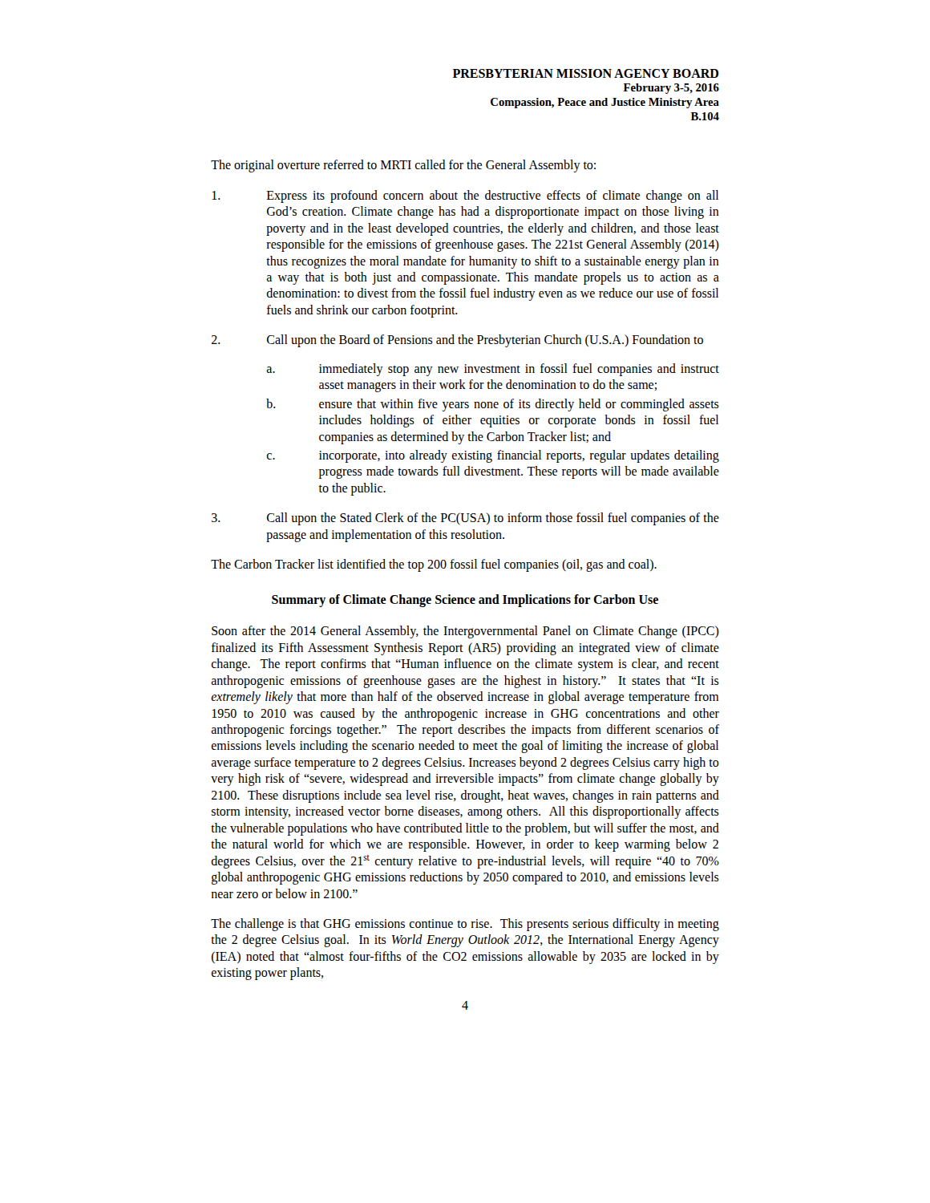PRESBYTERIAN MISSION AGENCY BOARD
February 3-5, 2016
Compassion, Peace and Justice Ministry Area
B.104
The original overture referred to MRTI called for the General Assembly to:
1. Express its profound concern about the destructive effects of climate change on all God’s creation. Climate change has had a disproportionate impact on those living in poverty and in the least developed countries, the elderly and children, and those least responsible for the emissions of greenhouse gases. The 221st General Assembly (2014) thus recognizes the moral mandate for humanity to shift to a sustainable energy plan in a way that is both just and compassionate. This mandate propels us to action as a denomination: to divest from the fossil fuel industry even as we reduce our use of fossil fuels and shrink our carbon footprint.
2. Call upon the Board of Pensions and the Presbyterian Church (U.S.A.) Foundation to
a. immediately stop any new investment in fossil fuel companies and instruct asset managers in their work for the denomination to do the same;
b. ensure that within five years none of its directly held or commingled assets includes holdings of either equities or corporate bonds in fossil fuel companies as determined by the Carbon Tracker list; and
c. incorporate, into already existing financial reports, regular updates detailing progress made towards full divestment. These reports will be made available to the public.
3. Call upon the Stated Clerk of the PC(USA) to inform those fossil fuel companies of the passage and implementation of this resolution.
The Carbon Tracker list identified the top 200 fossil fuel companies (oil, gas and coal).
Summary of Climate Change Science and Implications for Carbon Use
Soon after the 2014 General Assembly, the Intergovernmental Panel on Climate Change (IPCC) finalized its Fifth Assessment Synthesis Report (AR5) providing an integrated view of climate change. The report confirms that “Human influence on the climate system is clear, and recent anthropogenic emissions of greenhouse gases are the highest in history.” It states that “It is extremely likely that more than half of the observed increase in global average temperature from 1950 to 2010 was caused by the anthropogenic increase in GHG concentrations and other anthropogenic forcings together.” The report describes the impacts from different scenarios of emissions levels including the scenario needed to meet the goal of limiting the increase of global average surface temperature to 2 degrees Celsius. Increases beyond 2 degrees Celsius carry high to very high risk of “severe, widespread and irreversible impacts” from climate change globally by 2100. These disruptions include sea level rise, drought, heat waves, changes in rain patterns and storm intensity, increased vector borne diseases, among others. All this disproportionally affects the vulnerable populations who have contributed little to the problem, but will suffer the most, and the natural world for which we are responsible. However, in order to keep warming below 2 degrees Celsius, over the 21st century relative to pre-industrial levels, will require “40 to 70% global anthropogenic GHG emissions reductions by 2050 compared to 2010, and emissions levels near zero or below in 2100.”
The challenge is that GHG emissions continue to rise. This presents serious difficulty in meeting the 2 degree Celsius goal. In its World Energy Outlook 2012, the International Energy Agency (IEA) noted that “almost four-fifths of the CO2 emissions allowable by 2035 are locked in by existing power plants,
4